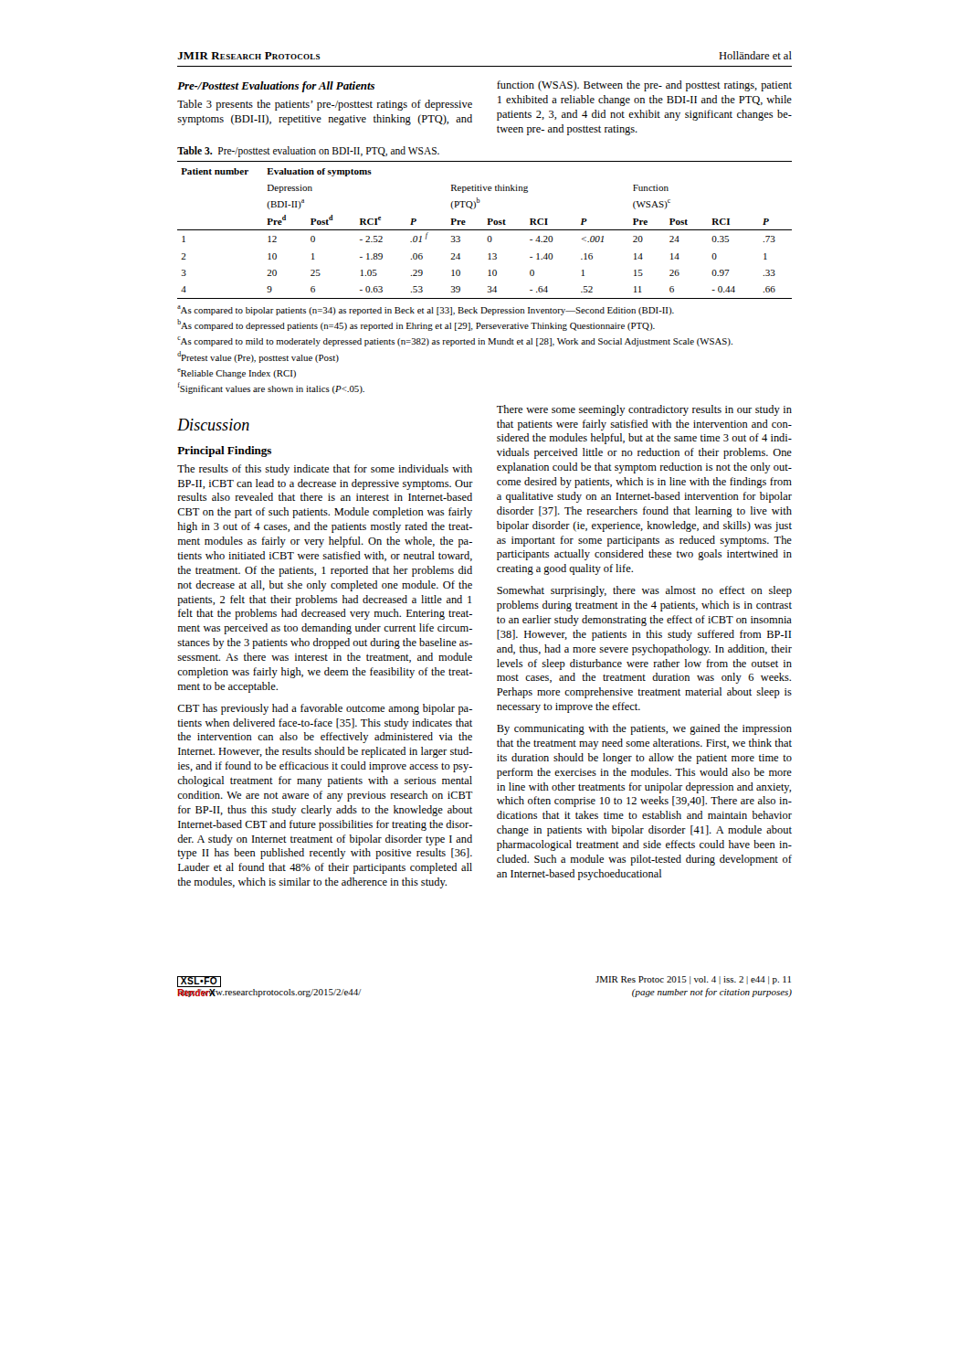JMIR Research Protocols
Holländare et al
Pre-/Posttest Evaluations for All Patients
Table 3 presents the patients’ pre-/posttest ratings of depressive symptoms (BDI-II), repetitive negative thinking (PTQ), and function (WSAS). Between the pre- and posttest ratings, patient 1 exhibited a reliable change on the BDI-II and the PTQ, while patients 2, 3, and 4 did not exhibit any significant changes between pre- and posttest ratings.
Table 3. Pre-/posttest evaluation on BDI-II, PTQ, and WSAS.
| Patient number | Evaluation of symptoms |
| --- | --- |
| | Depression | Repetitive thinking | Function |
| | (BDI-II) a | (PTQ) b | (WSAS) c |
| | Pre d | Post d | RCI e | P | Pre | Post | RCI | P | Pre | Post | RCI | P |
| 1 | 12 | 0 | - 2.52 | .01 f | 33 | 0 | - 4.20 | <.001 | 20 | 24 | 0.35 | .73 |
| 2 | 10 | 1 | - 1.89 | .06 | 24 | 13 | - 1.40 | .16 | 14 | 14 | 0 | 1 |
| 3 | 20 | 25 | 1.05 | .29 | 10 | 10 | 0 | 1 | 15 | 26 | 0.97 | .33 |
| 4 | 9 | 6 | - 0.63 | .53 | 39 | 34 | - .64 | .52 | 11 | 6 | - 0.44 | .66 |
aAs compared to bipolar patients (n=34) as reported in Beck et al [33], Beck Depression Inventory—Second Edition (BDI-II).
bAs compared to depressed patients (n=45) as reported in Ehring et al [29], Perseverative Thinking Questionnaire (PTQ).
cAs compared to mild to moderately depressed patients (n=382) as reported in Mundt et al [28], Work and Social Adjustment Scale (WSAS).
dPretest value (Pre), posttest value (Post)
eReliable Change Index (RCI)
fSignificant values are shown in italics (P<.05).
Discussion
Principal Findings
The results of this study indicate that for some individuals with BP-II, iCBT can lead to a decrease in depressive symptoms. Our results also revealed that there is an interest in Internet-based CBT on the part of such patients. Module completion was fairly high in 3 out of 4 cases, and the patients mostly rated the treatment modules as fairly or very helpful. On the whole, the patients who initiated iCBT were satisfied with, or neutral toward, the treatment. Of the patients, 1 reported that her problems did not decrease at all, but she only completed one module. Of the patients, 2 felt that their problems had decreased a little and 1 felt that the problems had decreased very much. Entering treatment was perceived as too demanding under current life circumstances by the 3 patients who dropped out during the baseline assessment. As there was interest in the treatment, and module completion was fairly high, we deem the feasibility of the treatment to be acceptable.
CBT has previously had a favorable outcome among bipolar patients when delivered face-to-face [35]. This study indicates that the intervention can also be effectively administered via the Internet. However, the results should be replicated in larger studies, and if found to be efficacious it could improve access to psychological treatment for many patients with a serious mental condition. We are not aware of any previous research on iCBT for BP-II, thus this study clearly adds to the knowledge about Internet-based CBT and future possibilities for treating the disorder. A study on Internet treatment of bipolar disorder type I and type II has been published recently with positive results [36]. Lauder et al found that 48% of their participants completed all the modules, which is similar to the adherence in this study.
There were some seemingly contradictory results in our study in that patients were fairly satisfied with the intervention and considered the modules helpful, but at the same time 3 out of 4 individuals perceived little or no reduction of their problems. One explanation could be that symptom reduction is not the only outcome desired by patients, which is in line with the findings from a qualitative study on an Internet-based intervention for bipolar disorder [37]. The researchers found that learning to live with bipolar disorder (ie, experience, knowledge, and skills) was just as important for some participants as reduced symptoms. The participants actually considered these two goals intertwined in creating a good quality of life.
Somewhat surprisingly, there was almost no effect on sleep problems during treatment in the 4 patients, which is in contrast to an earlier study demonstrating the effect of iCBT on insomnia [38]. However, the patients in this study suffered from BP-II and, thus, had a more severe psychopathology. In addition, their levels of sleep disturbance were rather low from the outset in most cases, and the treatment duration was only 6 weeks. Perhaps more comprehensive treatment material about sleep is necessary to improve the effect.
By communicating with the patients, we gained the impression that the treatment may need some alterations. First, we think that its duration should be longer to allow the patient more time to perform the exercises in the modules. This would also be more in line with other treatments for unipolar depression and anxiety, which often comprise 10 to 12 weeks [39,40]. There are also indications that it takes time to establish and maintain behavior change in patients with bipolar disorder [41]. A module about pharmacological treatment and side effects could have been included. Such a module was pilot-tested during development of an Internet-based psychoeducational
http://www.researchprotocols.org/2015/2/e44/
JMIR Res Protoc 2015 | vol. 4 | iss. 2 | e44 | p. 11
(page number not for citation purposes)
XSL•FO
Render X